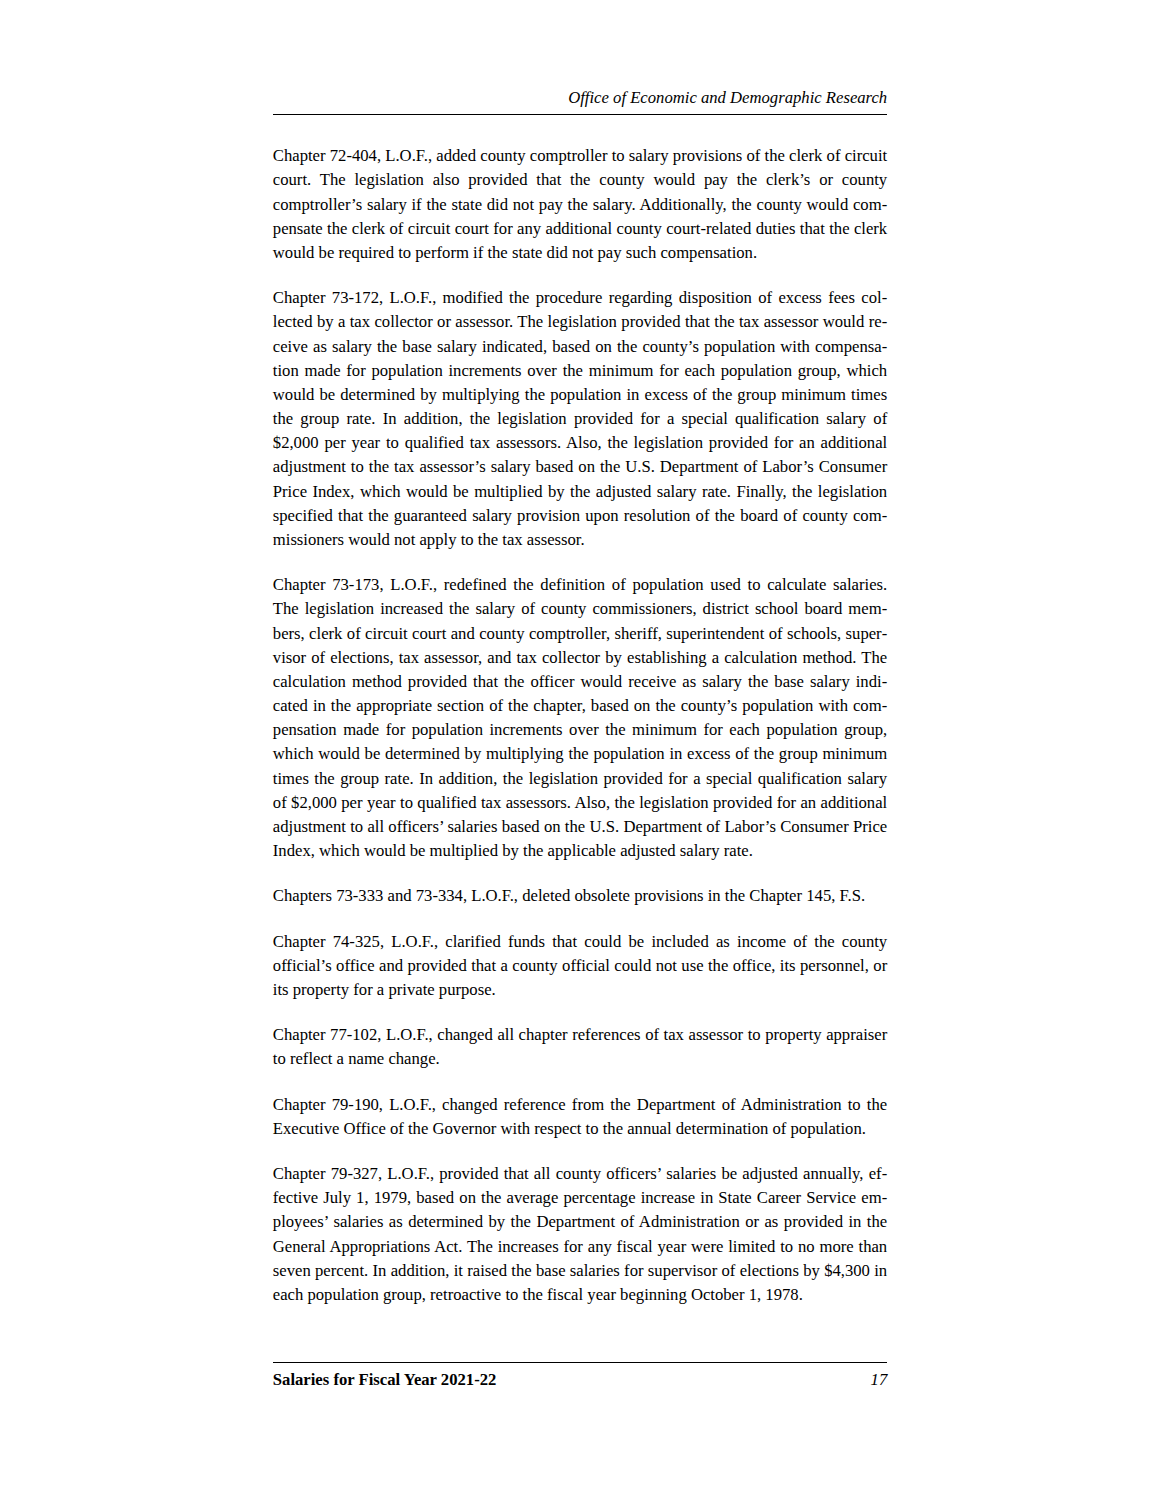Office of Economic and Demographic Research
Chapter 72-404, L.O.F., added county comptroller to salary provisions of the clerk of circuit court. The legislation also provided that the county would pay the clerk’s or county comptroller’s salary if the state did not pay the salary. Additionally, the county would compensate the clerk of circuit court for any additional county court-related duties that the clerk would be required to perform if the state did not pay such compensation.
Chapter 73-172, L.O.F., modified the procedure regarding disposition of excess fees collected by a tax collector or assessor. The legislation provided that the tax assessor would receive as salary the base salary indicated, based on the county’s population with compensation made for population increments over the minimum for each population group, which would be determined by multiplying the population in excess of the group minimum times the group rate. In addition, the legislation provided for a special qualification salary of $2,000 per year to qualified tax assessors. Also, the legislation provided for an additional adjustment to the tax assessor’s salary based on the U.S. Department of Labor’s Consumer Price Index, which would be multiplied by the adjusted salary rate. Finally, the legislation specified that the guaranteed salary provision upon resolution of the board of county commissioners would not apply to the tax assessor.
Chapter 73-173, L.O.F., redefined the definition of population used to calculate salaries. The legislation increased the salary of county commissioners, district school board members, clerk of circuit court and county comptroller, sheriff, superintendent of schools, supervisor of elections, tax assessor, and tax collector by establishing a calculation method. The calculation method provided that the officer would receive as salary the base salary indicated in the appropriate section of the chapter, based on the county’s population with compensation made for population increments over the minimum for each population group, which would be determined by multiplying the population in excess of the group minimum times the group rate. In addition, the legislation provided for a special qualification salary of $2,000 per year to qualified tax assessors. Also, the legislation provided for an additional adjustment to all officers’ salaries based on the U.S. Department of Labor’s Consumer Price Index, which would be multiplied by the applicable adjusted salary rate.
Chapters 73-333 and 73-334, L.O.F., deleted obsolete provisions in the Chapter 145, F.S.
Chapter 74-325, L.O.F., clarified funds that could be included as income of the county official’s office and provided that a county official could not use the office, its personnel, or its property for a private purpose.
Chapter 77-102, L.O.F., changed all chapter references of tax assessor to property appraiser to reflect a name change.
Chapter 79-190, L.O.F., changed reference from the Department of Administration to the Executive Office of the Governor with respect to the annual determination of population.
Chapter 79-327, L.O.F., provided that all county officers’ salaries be adjusted annually, effective July 1, 1979, based on the average percentage increase in State Career Service employees’ salaries as determined by the Department of Administration or as provided in the General Appropriations Act. The increases for any fiscal year were limited to no more than seven percent. In addition, it raised the base salaries for supervisor of elections by $4,300 in each population group, retroactive to the fiscal year beginning October 1, 1978.
Salaries for Fiscal Year 2021-22 17